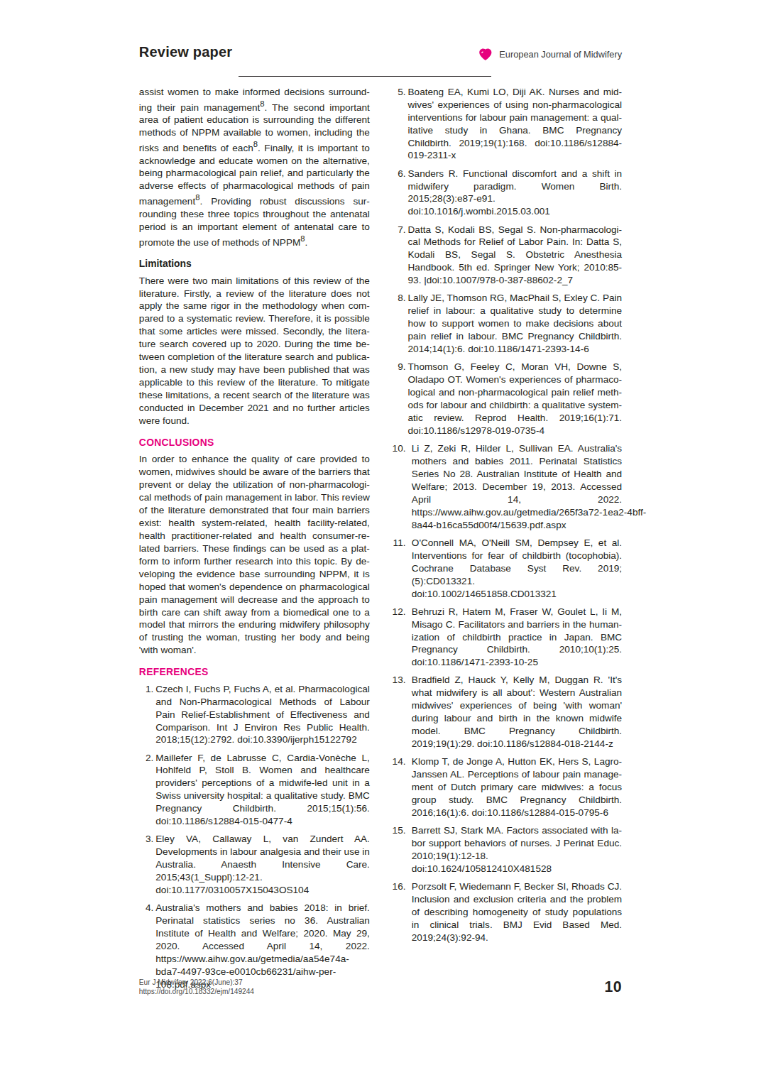Review paper
European Journal of Midwifery
Review paper
European Journal of Midwifery
assist women to make informed decisions surrounding their pain management8. The second important area of patient education is surrounding the different methods of NPPM available to women, including the risks and benefits of each8. Finally, it is important to acknowledge and educate women on the alternative, being pharmacological pain relief, and particularly the adverse effects of pharmacological methods of pain management8. Providing robust discussions surrounding these three topics throughout the antenatal period is an important element of antenatal care to promote the use of methods of NPPM8.
Limitations
There were two main limitations of this review of the literature. Firstly, a review of the literature does not apply the same rigor in the methodology when compared to a systematic review. Therefore, it is possible that some articles were missed. Secondly, the literature search covered up to 2020. During the time between completion of the literature search and publication, a new study may have been published that was applicable to this review of the literature. To mitigate these limitations, a recent search of the literature was conducted in December 2021 and no further articles were found.
Conclusions
In order to enhance the quality of care provided to women, midwives should be aware of the barriers that prevent or delay the utilization of non-pharmacological methods of pain management in labor. This review of the literature demonstrated that four main barriers exist: health system-related, health facility-related, health practitioner-related and health consumer-related barriers. These findings can be used as a platform to inform further research into this topic. By developing the evidence base surrounding NPPM, it is hoped that women's dependence on pharmacological pain management will decrease and the approach to birth care can shift away from a biomedical one to a model that mirrors the enduring midwifery philosophy of trusting the woman, trusting her body and being 'with woman'.
References
Czech I, Fuchs P, Fuchs A, et al. Pharmacological and Non-Pharmacological Methods of Labour Pain Relief-Establishment of Effectiveness and Comparison. Int J Environ Res Public Health. 2018;15(12):2792. doi:10.3390/ijerph15122792
Maillefer F, de Labrusse C, Cardia-Vonèche L, Hohlfeld P, Stoll B. Women and healthcare providers' perceptions of a midwife-led unit in a Swiss university hospital: a qualitative study. BMC Pregnancy Childbirth. 2015;15(1):56. doi:10.1186/s12884-015-0477-4
Eley VA, Callaway L, van Zundert AA. Developments in labour analgesia and their use in Australia. Anaesth Intensive Care. 2015;43(1_Suppl):12-21. doi:10.1177/0310057X15043OS104
Australia's mothers and babies 2018: in brief. Perinatal statistics series no 36. Australian Institute of Health and Welfare; 2020. May 29, 2020. Accessed April 14, 2022. https://www.aihw.gov.au/getmedia/aa54e74a-bda7-4497-93ce-e0010cb66231/aihw-per-108.pdf.aspx
Boateng EA, Kumi LO, Diji AK. Nurses and midwives' experiences of using non-pharmacological interventions for labour pain management: a qualitative study in Ghana. BMC Pregnancy Childbirth. 2019;19(1):168. doi:10.1186/s12884-019-2311-x
Sanders R. Functional discomfort and a shift in midwifery paradigm. Women Birth. 2015;28(3):e87-e91. doi:10.1016/j.wombi.2015.03.001
Datta S, Kodali BS, Segal S. Non-pharmacological Methods for Relief of Labor Pain. In: Datta S, Kodali BS, Segal S. Obstetric Anesthesia Handbook. 5th ed. Springer New York; 2010:85-93. |doi:10.1007/978-0-387-88602-2_7
Lally JE, Thomson RG, MacPhail S, Exley C. Pain relief in labour: a qualitative study to determine how to support women to make decisions about pain relief in labour. BMC Pregnancy Childbirth. 2014;14(1):6. doi:10.1186/1471-2393-14-6
Thomson G, Feeley C, Moran VH, Downe S, Oladapo OT. Women's experiences of pharmacological and non-pharmacological pain relief methods for labour and childbirth: a qualitative systematic review. Reprod Health. 2019;16(1):71. doi:10.1186/s12978-019-0735-4
Li Z, Zeki R, Hilder L, Sullivan EA. Australia's mothers and babies 2011. Perinatal Statistics Series No 28. Australian Institute of Health and Welfare; 2013. December 19, 2013. Accessed April 14, 2022. https://www.aihw.gov.au/getmedia/265f3a72-1ea2-4bff-8a44-b16ca55d00f4/15639.pdf.aspx
O'Connell MA, O'Neill SM, Dempsey E, et al. Interventions for fear of childbirth (tocophobia). Cochrane Database Syst Rev. 2019;(5):CD013321. doi:10.1002/14651858.CD013321
Behruzi R, Hatem M, Fraser W, Goulet L, Ii M, Misago C. Facilitators and barriers in the humanization of childbirth practice in Japan. BMC Pregnancy Childbirth. 2010;10(1):25. doi:10.1186/1471-2393-10-25
Bradfield Z, Hauck Y, Kelly M, Duggan R. 'It's what midwifery is all about': Western Australian midwives' experiences of being 'with woman' during labour and birth in the known midwife model. BMC Pregnancy Childbirth. 2019;19(1):29. doi:10.1186/s12884-018-2144-z
Klomp T, de Jonge A, Hutton EK, Hers S, Lagro-Janssen AL. Perceptions of labour pain management of Dutch primary care midwives: a focus group study. BMC Pregnancy Childbirth. 2016;16(1):6. doi:10.1186/s12884-015-0795-6
Barrett SJ, Stark MA. Factors associated with labor support behaviors of nurses. J Perinat Educ. 2010;19(1):12-18. doi:10.1624/105812410X481528
Porzsolt F, Wiedemann F, Becker SI, Rhoads CJ. Inclusion and exclusion criteria and the problem of describing homogeneity of study populations in clinical trials. BMJ Evid Based Med. 2019;24(3):92-94.
Eur J Midwifery 2022;6(June):37
https://doi.org/10.18332/ejm/149244
10